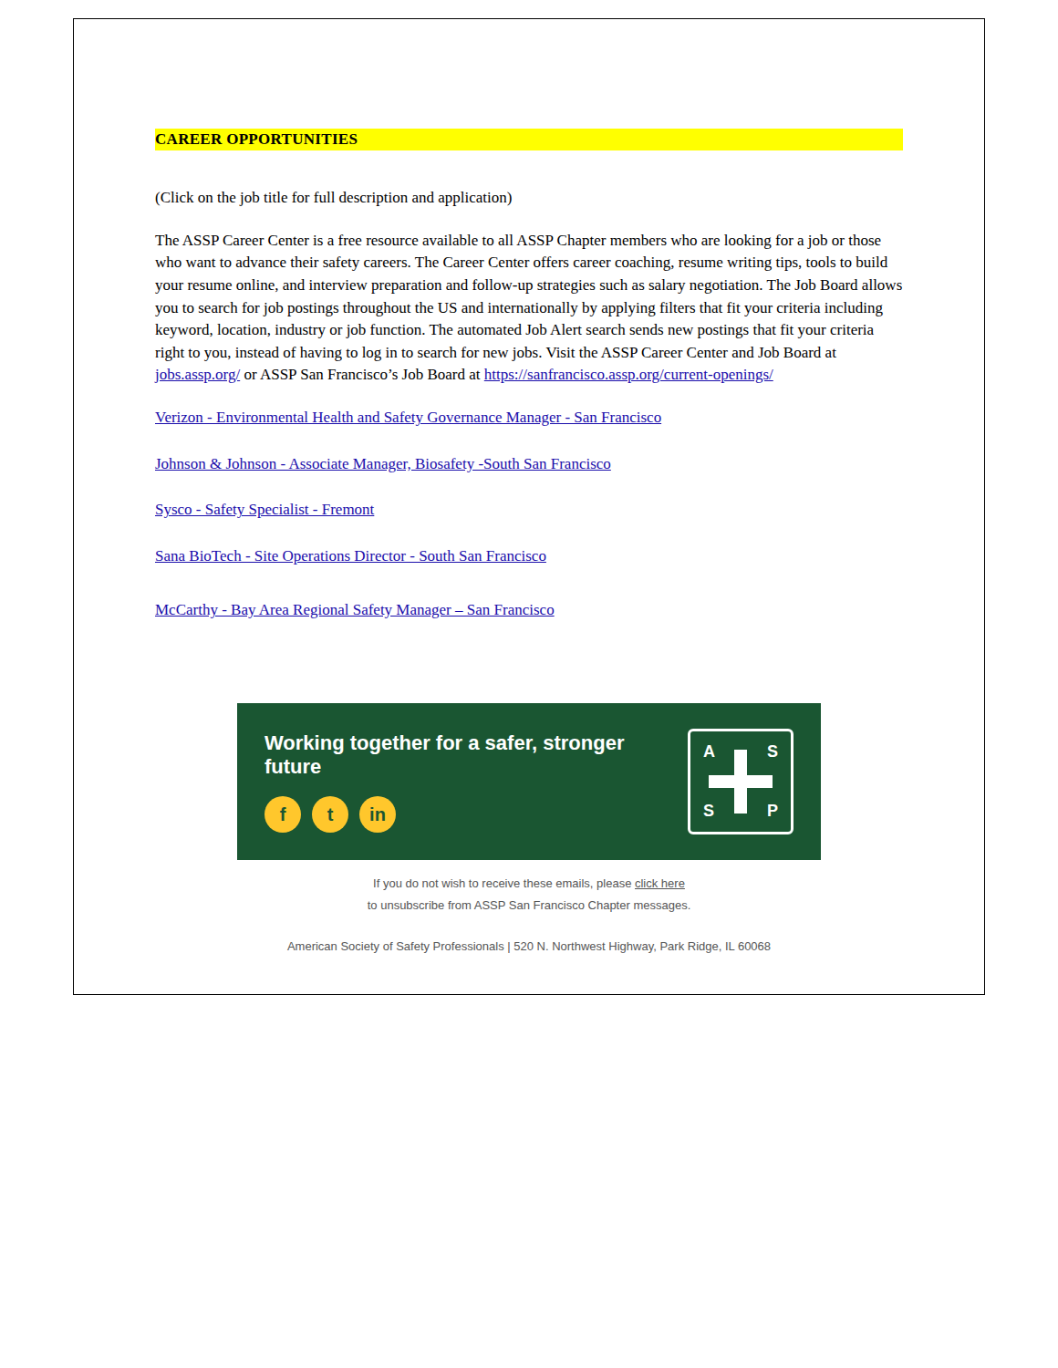CAREER OPPORTUNITIES
(Click on the job title for full description and application)
The ASSP Career Center is a free resource available to all ASSP Chapter members who are looking for a job or those who want to advance their safety careers. The Career Center offers career coaching, resume writing tips, tools to build your resume online, and interview preparation and follow-up strategies such as salary negotiation. The Job Board allows you to search for job postings throughout the US and internationally by applying filters that fit your criteria including keyword, location, industry or job function. The automated Job Alert search sends new postings that fit your criteria right to you, instead of having to log in to search for new jobs. Visit the ASSP Career Center and Job Board at jobs.assp.org/ or ASSP San Francisco’s Job Board at https://sanfrancisco.assp.org/current-openings/
Verizon - Environmental Health and Safety Governance Manager - San Francisco
Johnson & Johnson - Associate Manager, Biosafety -South San Francisco
Sysco - Safety Specialist - Fremont
Sana BioTech - Site Operations Director - South San Francisco
McCarthy - Bay Area Regional Safety Manager – San Francisco
Working together for a safer, stronger future
f
t
in
A S S P
If you do not wish to receive these emails, please click here
to unsubscribe from ASSP San Francisco Chapter messages.
American Society of Safety Professionals | 520 N. Northwest Highway, Park Ridge, IL 60068